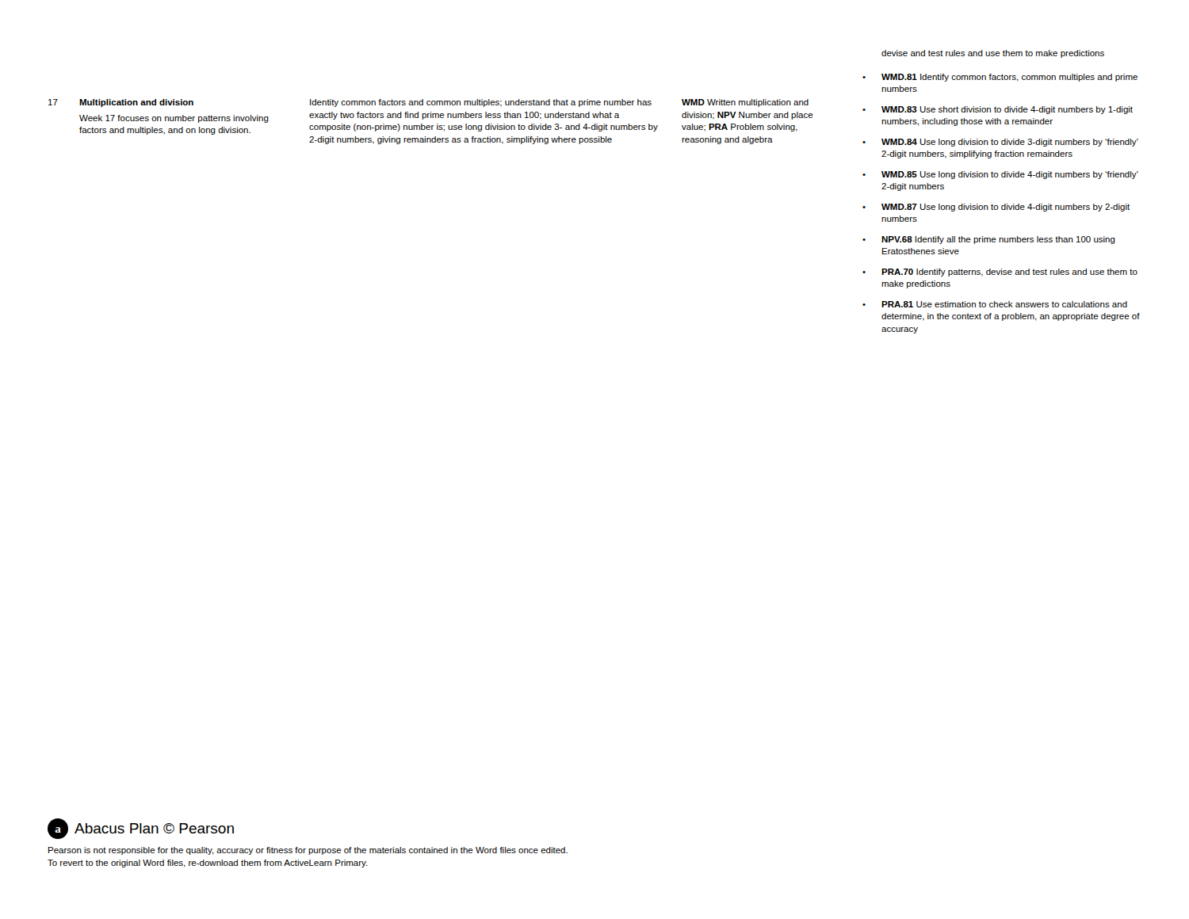17
Multiplication and division
Week 17 focuses on number patterns involving factors and multiples, and on long division.
Identity common factors and common multiples; understand that a prime number has exactly two factors and find prime numbers less than 100; understand what a composite (non-prime) number is; use long division to divide 3- and 4-digit numbers by 2-digit numbers, giving remainders as a fraction, simplifying where possible
WMD Written multiplication and division; NPV Number and place value; PRA Problem solving, reasoning and algebra
devise and test rules and use them to make predictions
WMD.81 Identify common factors, common multiples and prime numbers
WMD.83 Use short division to divide 4-digit numbers by 1-digit numbers, including those with a remainder
WMD.84 Use long division to divide 3-digit numbers by ‘friendly’ 2-digit numbers, simplifying fraction remainders
WMD.85 Use long division to divide 4-digit numbers by ‘friendly’ 2-digit numbers
WMD.87 Use long division to divide 4-digit numbers by 2-digit numbers
NPV.68 Identify all the prime numbers less than 100 using Eratosthenes sieve
PRA.70 Identify patterns, devise and test rules and use them to make predictions
PRA.81 Use estimation to check answers to calculations and determine, in the context of a problem, an appropriate degree of accuracy
a
Abacus Plan © Pearson
Pearson is not responsible for the quality, accuracy or fitness for purpose of the materials contained in the Word files once edited.
To revert to the original Word files, re-download them from ActiveLearn Primary.